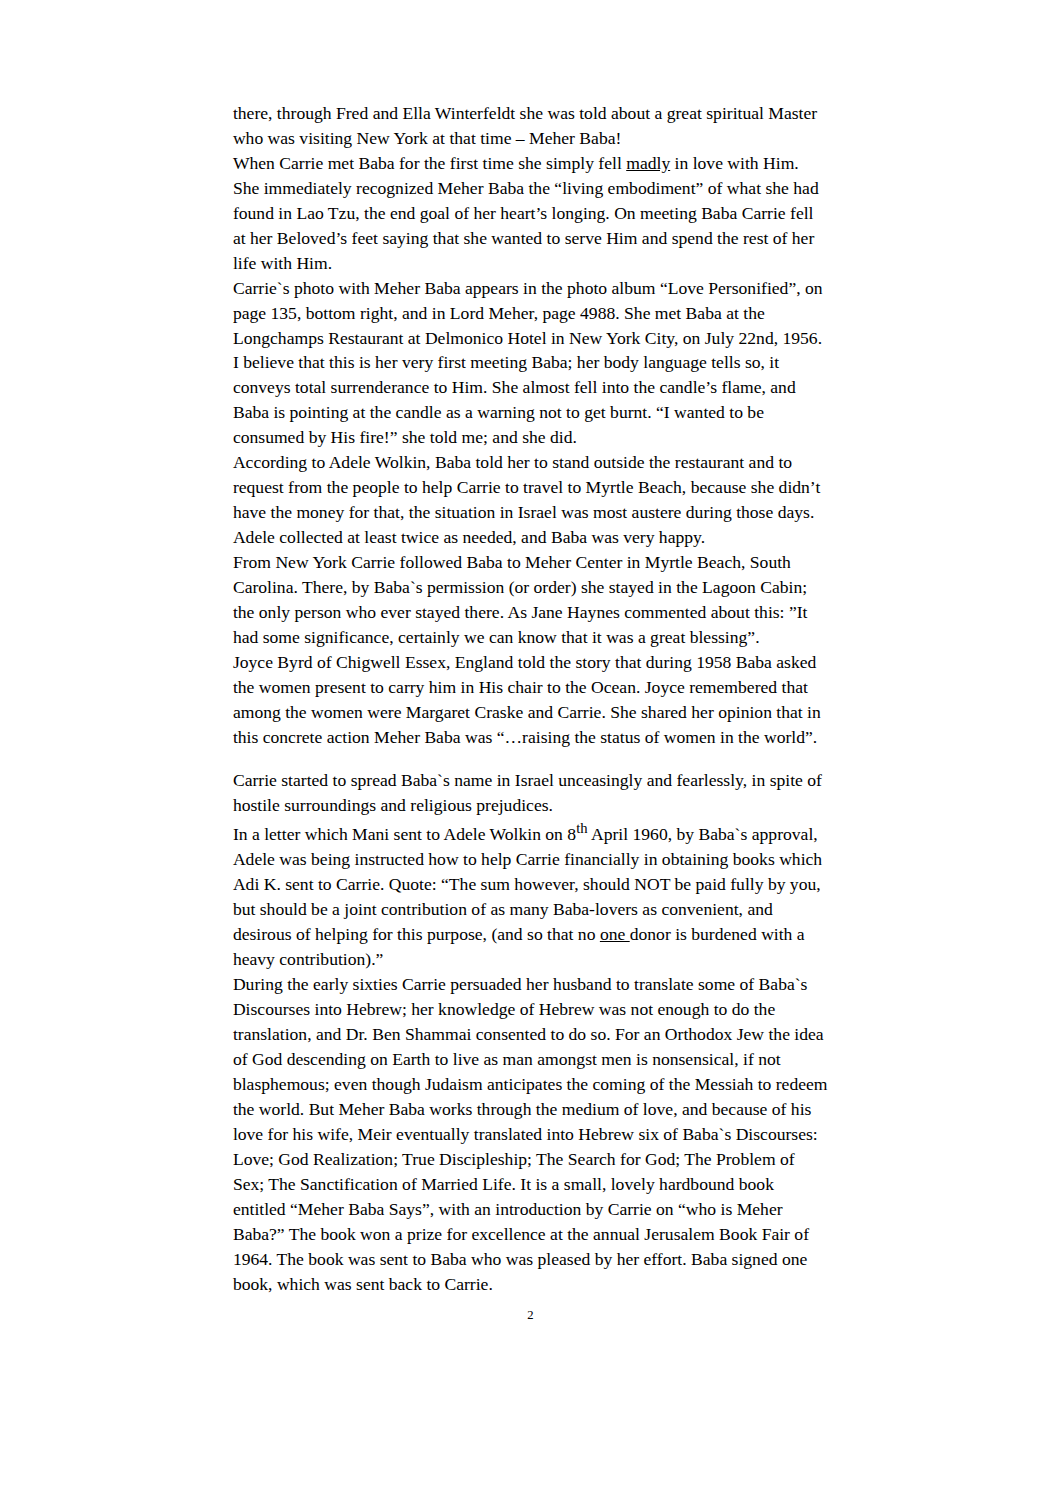there, through Fred and Ella Winterfeldt she was told about a great spiritual Master who was visiting New York at that time – Meher Baba!
When Carrie met Baba for the first time she simply fell madly in love with Him. She immediately recognized Meher Baba the “living embodiment” of what she had found in Lao Tzu, the end goal of her heart’s longing. On meeting Baba Carrie fell at her Beloved’s feet saying that she wanted to serve Him and spend the rest of her life with Him.
Carrie`s photo with Meher Baba appears in the photo album “Love Personified”, on page 135, bottom right, and in Lord Meher, page 4988. She met Baba at the Longchamps Restaurant at Delmonico Hotel in New York City, on July 22nd, 1956. I believe that this is her very first meeting Baba; her body language tells so, it conveys total surrenderance to Him. She almost fell into the candle’s flame, and Baba is pointing at the candle as a warning not to get burnt. “I wanted to be consumed by His fire!” she told me; and she did.
According to Adele Wolkin, Baba told her to stand outside the restaurant and to request from the people to help Carrie to travel to Myrtle Beach, because she didn’t have the money for that, the situation in Israel was most austere during those days. Adele collected at least twice as needed, and Baba was very happy.
From New York Carrie followed Baba to Meher Center in Myrtle Beach, South Carolina. There, by Baba`s permission (or order) she stayed in the Lagoon Cabin; the only person who ever stayed there. As Jane Haynes commented about this: ”It had some significance, certainly we can know that it was a great blessing”.
Joyce Byrd of Chigwell Essex, England told the story that during 1958 Baba asked the women present to carry him in His chair to the Ocean. Joyce remembered that among the women were Margaret Craske and Carrie. She shared her opinion that in this concrete action Meher Baba was “…raising the status of women in the world”.
Carrie started to spread Baba`s name in Israel unceasingly and fearlessly, in spite of hostile surroundings and religious prejudices.
In a letter which Mani sent to Adele Wolkin on 8th April 1960, by Baba`s approval, Adele was being instructed how to help Carrie financially in obtaining books which Adi K. sent to Carrie. Quote: “The sum however, should NOT be paid fully by you, but should be a joint contribution of as many Baba-lovers as convenient, and desirous of helping for this purpose, (and so that no one donor is burdened with a heavy contribution).”
During the early sixties Carrie persuaded her husband to translate some of Baba`s Discourses into Hebrew; her knowledge of Hebrew was not enough to do the translation, and Dr. Ben Shammai consented to do so. For an Orthodox Jew the idea of God descending on Earth to live as man amongst men is nonsensical, if not blasphemous; even though Judaism anticipates the coming of the Messiah to redeem the world. But Meher Baba works through the medium of love, and because of his love for his wife, Meir eventually translated into Hebrew six of Baba`s Discourses: Love; God Realization; True Discipleship; The Search for God; The Problem of Sex; The Sanctification of Married Life. It is a small, lovely hardbound book entitled “Meher Baba Says”, with an introduction by Carrie on “who is Meher Baba?” The book won a prize for excellence at the annual Jerusalem Book Fair of 1964. The book was sent to Baba who was pleased by her effort. Baba signed one book, which was sent back to Carrie.
2